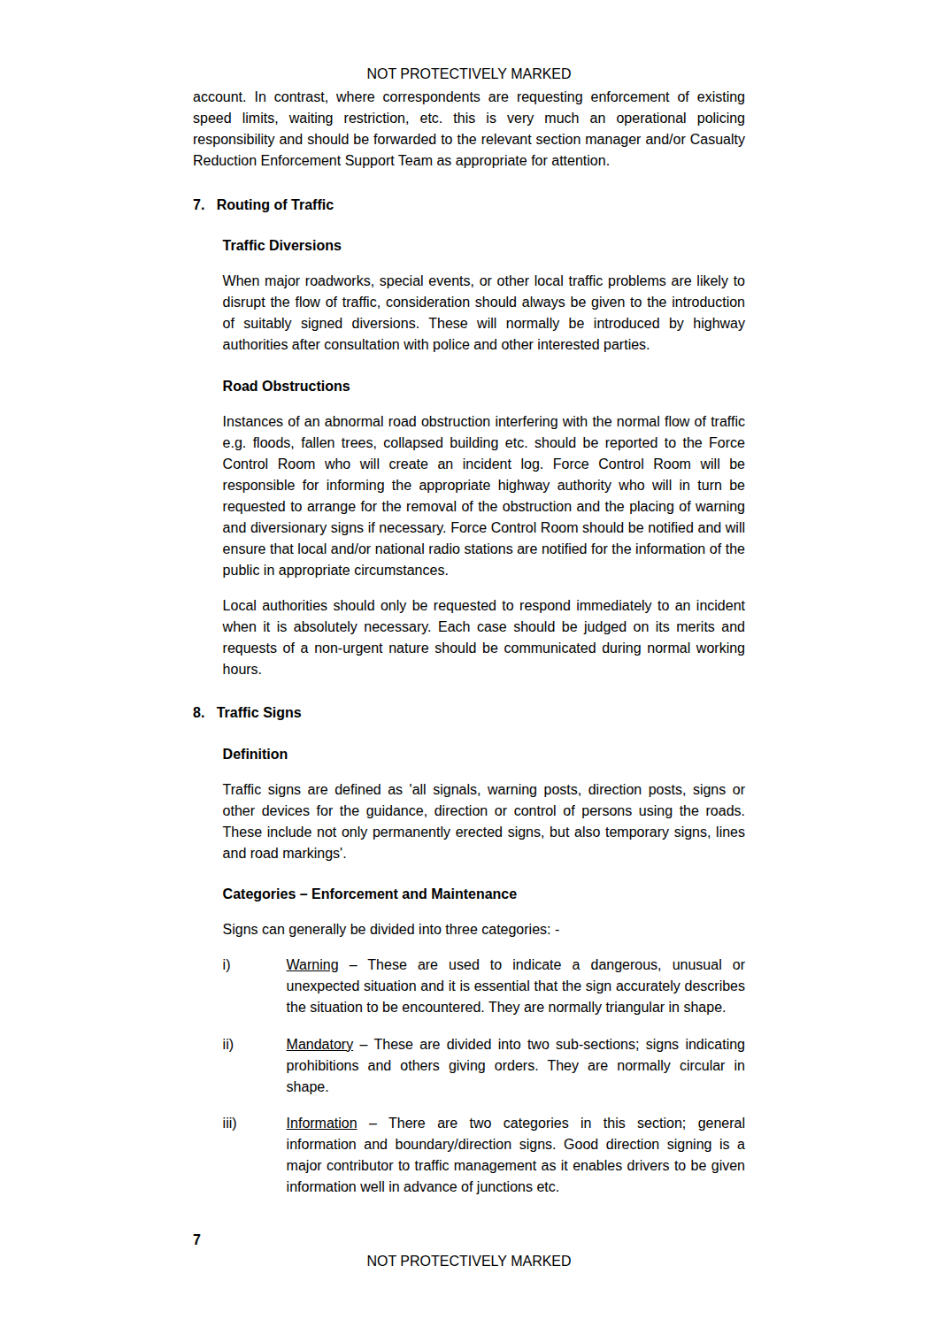NOT PROTECTIVELY MARKED
account. In contrast, where correspondents are requesting enforcement of existing speed limits, waiting restriction, etc. this is very much an operational policing responsibility and should be forwarded to the relevant section manager and/or Casualty Reduction Enforcement Support Team as appropriate for attention.
7. Routing of Traffic
Traffic Diversions
When major roadworks, special events, or other local traffic problems are likely to disrupt the flow of traffic, consideration should always be given to the introduction of suitably signed diversions. These will normally be introduced by highway authorities after consultation with police and other interested parties.
Road Obstructions
Instances of an abnormal road obstruction interfering with the normal flow of traffic e.g. floods, fallen trees, collapsed building etc. should be reported to the Force Control Room who will create an incident log. Force Control Room will be responsible for informing the appropriate highway authority who will in turn be requested to arrange for the removal of the obstruction and the placing of warning and diversionary signs if necessary. Force Control Room should be notified and will ensure that local and/or national radio stations are notified for the information of the public in appropriate circumstances.
Local authorities should only be requested to respond immediately to an incident when it is absolutely necessary. Each case should be judged on its merits and requests of a non-urgent nature should be communicated during normal working hours.
8. Traffic Signs
Definition
Traffic signs are defined as 'all signals, warning posts, direction posts, signs or other devices for the guidance, direction or control of persons using the roads. These include not only permanently erected signs, but also temporary signs, lines and road markings'.
Categories – Enforcement and Maintenance
Signs can generally be divided into three categories: -
i) Warning – These are used to indicate a dangerous, unusual or unexpected situation and it is essential that the sign accurately describes the situation to be encountered. They are normally triangular in shape.
ii) Mandatory – These are divided into two sub-sections; signs indicating prohibitions and others giving orders. They are normally circular in shape.
iii) Information – There are two categories in this section; general information and boundary/direction signs. Good direction signing is a major contributor to traffic management as it enables drivers to be given information well in advance of junctions etc.
7
NOT PROTECTIVELY MARKED